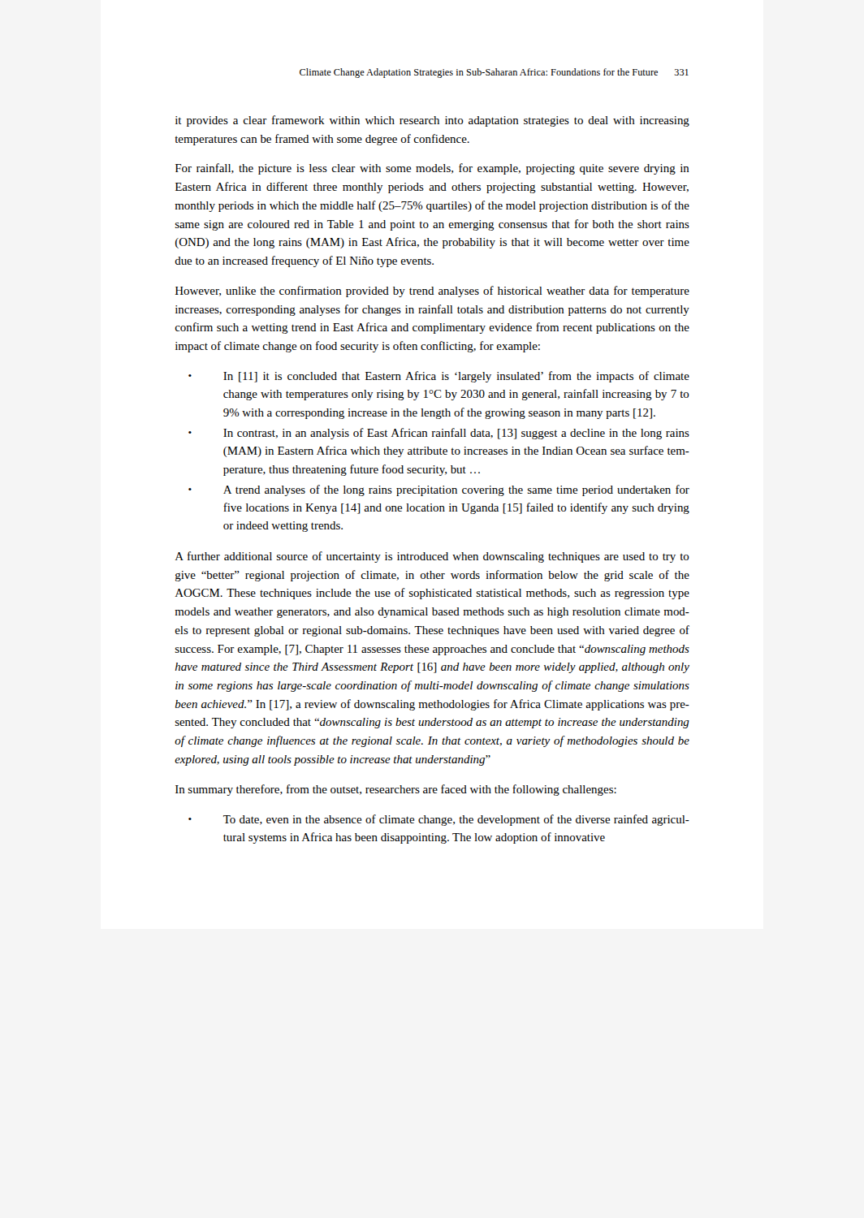Climate Change Adaptation Strategies in Sub-Saharan Africa: Foundations for the Future331
it provides a clear framework within which research into adaptation strategies to deal with increasing temperatures can be framed with some degree of confidence.
For rainfall, the picture is less clear with some models, for example, projecting quite severe drying in Eastern Africa in different three monthly periods and others projecting substantial wetting. However, monthly periods in which the middle half (25–75% quartiles) of the model projection distribution is of the same sign are coloured red in Table 1 and point to an emerging consensus that for both the short rains (OND) and the long rains (MAM) in East Africa, the probability is that it will become wetter over time due to an increased frequency of El Niño type events.
However, unlike the confirmation provided by trend analyses of historical weather data for temperature increases, corresponding analyses for changes in rainfall totals and distribution patterns do not currently confirm such a wetting trend in East Africa and complimentary evidence from recent publications on the impact of climate change on food security is often conflicting, for example:
In [11] it is concluded that Eastern Africa is ‘largely insulated’ from the impacts of climate change with temperatures only rising by 1°C by 2030 and in general, rainfall increasing by 7 to 9% with a corresponding increase in the length of the growing season in many parts [12].
In contrast, in an analysis of East African rainfall data, [13] suggest a decline in the long rains (MAM) in Eastern Africa which they attribute to increases in the Indian Ocean sea surface temperature, thus threatening future food security, but …
A trend analyses of the long rains precipitation covering the same time period undertaken for five locations in Kenya [14] and one location in Uganda [15] failed to identify any such drying or indeed wetting trends.
A further additional source of uncertainty is introduced when downscaling techniques are used to try to give “better” regional projection of climate, in other words information below the grid scale of the AOGCM. These techniques include the use of sophisticated statistical methods, such as regression type models and weather generators, and also dynamical based methods such as high resolution climate models to represent global or regional sub-domains. These techniques have been used with varied degree of success. For example, [7], Chapter 11 assesses these approaches and conclude that “downscaling methods have matured since the Third Assessment Report [16] and have been more widely applied, although only in some regions has large-scale coordination of multi-model downscaling of climate change simulations been achieved.” In [17], a review of downscaling methodologies for Africa Climate applications was presented. They concluded that “downscaling is best understood as an attempt to increase the understanding of climate change influences at the regional scale. In that context, a variety of methodologies should be explored, using all tools possible to increase that understanding”
In summary therefore, from the outset, researchers are faced with the following challenges:
To date, even in the absence of climate change, the development of the diverse rainfed agricultural systems in Africa has been disappointing. The low adoption of innovative